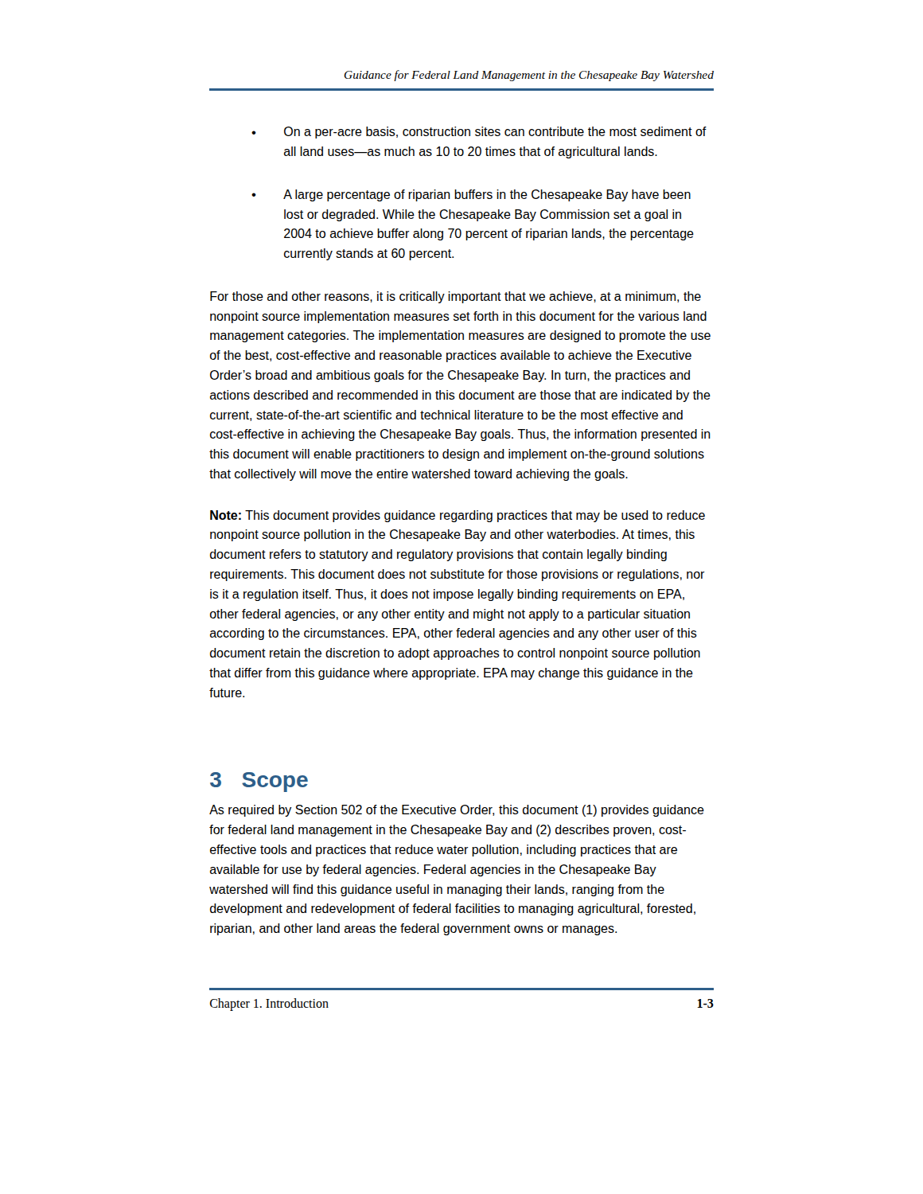Guidance for Federal Land Management in the Chesapeake Bay Watershed
On a per-acre basis, construction sites can contribute the most sediment of all land uses—as much as 10 to 20 times that of agricultural lands.
A large percentage of riparian buffers in the Chesapeake Bay have been lost or degraded. While the Chesapeake Bay Commission set a goal in 2004 to achieve buffer along 70 percent of riparian lands, the percentage currently stands at 60 percent.
For those and other reasons, it is critically important that we achieve, at a minimum, the nonpoint source implementation measures set forth in this document for the various land management categories. The implementation measures are designed to promote the use of the best, cost-effective and reasonable practices available to achieve the Executive Order’s broad and ambitious goals for the Chesapeake Bay. In turn, the practices and actions described and recommended in this document are those that are indicated by the current, state-of-the-art scientific and technical literature to be the most effective and cost-effective in achieving the Chesapeake Bay goals. Thus, the information presented in this document will enable practitioners to design and implement on-the-ground solutions that collectively will move the entire watershed toward achieving the goals.
Note: This document provides guidance regarding practices that may be used to reduce nonpoint source pollution in the Chesapeake Bay and other waterbodies. At times, this document refers to statutory and regulatory provisions that contain legally binding requirements. This document does not substitute for those provisions or regulations, nor is it a regulation itself. Thus, it does not impose legally binding requirements on EPA, other federal agencies, or any other entity and might not apply to a particular situation according to the circumstances. EPA, other federal agencies and any other user of this document retain the discretion to adopt approaches to control nonpoint source pollution that differ from this guidance where appropriate. EPA may change this guidance in the future.
3 Scope
As required by Section 502 of the Executive Order, this document (1) provides guidance for federal land management in the Chesapeake Bay and (2) describes proven, cost-effective tools and practices that reduce water pollution, including practices that are available for use by federal agencies. Federal agencies in the Chesapeake Bay watershed will find this guidance useful in managing their lands, ranging from the development and redevelopment of federal facilities to managing agricultural, forested, riparian, and other land areas the federal government owns or manages.
Chapter 1. Introduction 1-3